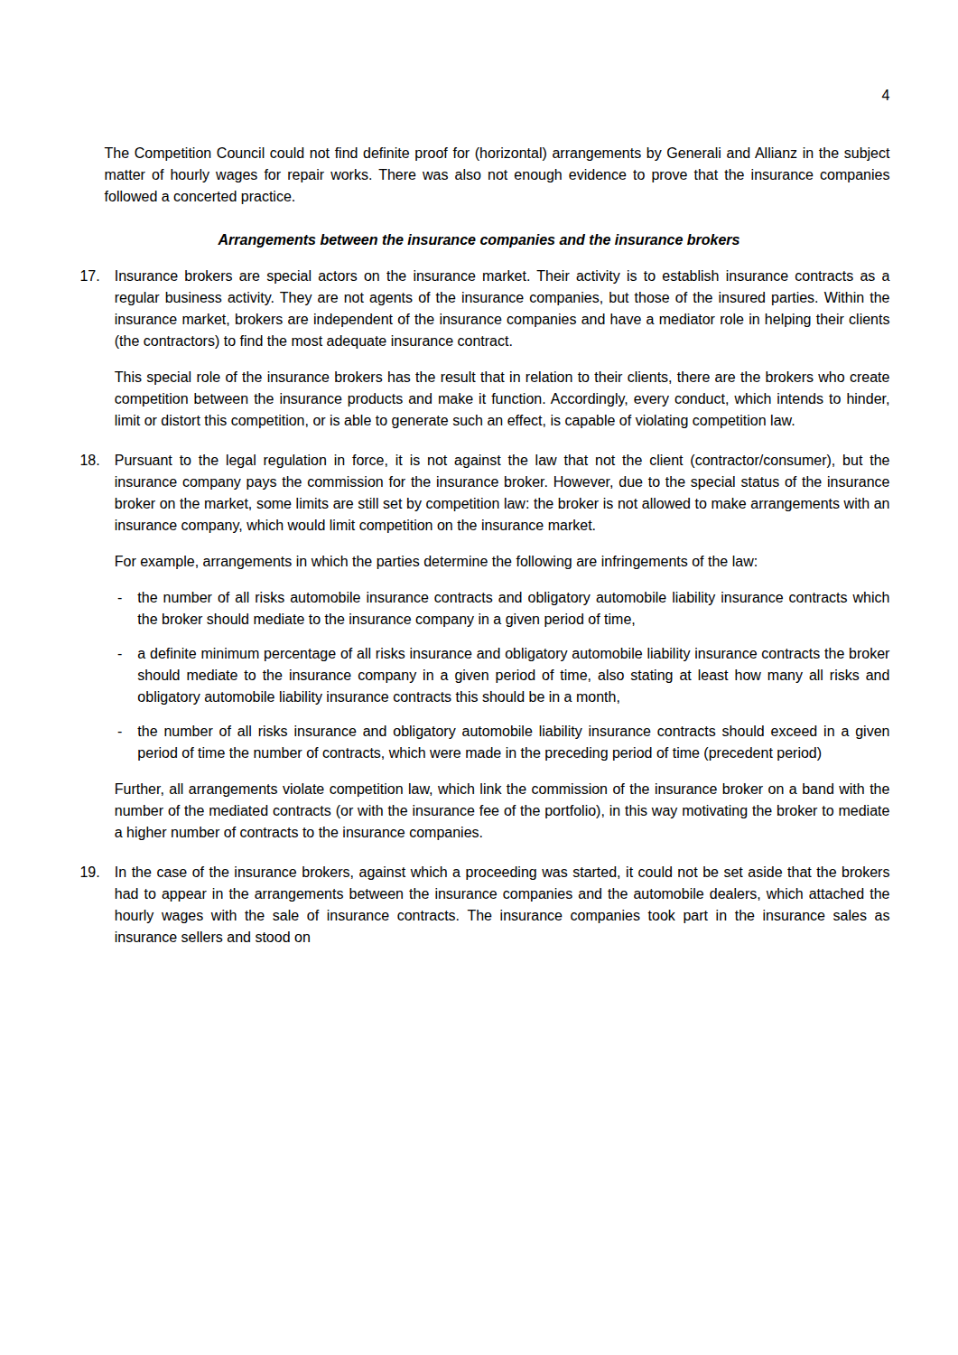4
The Competition Council could not find definite proof for (horizontal) arrangements by Generali and Allianz in the subject matter of hourly wages for repair works. There was also not enough evidence to prove that the insurance companies followed a concerted practice.
Arrangements between the insurance companies and the insurance brokers
Insurance brokers are special actors on the insurance market. Their activity is to establish insurance contracts as a regular business activity. They are not agents of the insurance companies, but those of the insured parties. Within the insurance market, brokers are independent of the insurance companies and have a mediator role in helping their clients (the contractors) to find the most adequate insurance contract.
This special role of the insurance brokers has the result that in relation to their clients, there are the brokers who create competition between the insurance products and make it function. Accordingly, every conduct, which intends to hinder, limit or distort this competition, or is able to generate such an effect, is capable of violating competition law.
Pursuant to the legal regulation in force, it is not against the law that not the client (contractor/consumer), but the insurance company pays the commission for the insurance broker. However, due to the special status of the insurance broker on the market, some limits are still set by competition law: the broker is not allowed to make arrangements with an insurance company, which would limit competition on the insurance market.
For example, arrangements in which the parties determine the following are infringements of the law:
the number of all risks automobile insurance contracts and obligatory automobile liability insurance contracts which the broker should mediate to the insurance company in a given period of time,
a definite minimum percentage of all risks insurance and obligatory automobile liability insurance contracts the broker should mediate to the insurance company in a given period of time, also stating at least how many all risks and obligatory automobile liability insurance contracts this should be in a month,
the number of all risks insurance and obligatory automobile liability insurance contracts should exceed in a given period of time the number of contracts, which were made in the preceding period of time (precedent period)
Further, all arrangements violate competition law, which link the commission of the insurance broker on a band with the number of the mediated contracts (or with the insurance fee of the portfolio), in this way motivating the broker to mediate a higher number of contracts to the insurance companies.
In the case of the insurance brokers, against which a proceeding was started, it could not be set aside that the brokers had to appear in the arrangements between the insurance companies and the automobile dealers, which attached the hourly wages with the sale of insurance contracts. The insurance companies took part in the insurance sales as insurance sellers and stood on